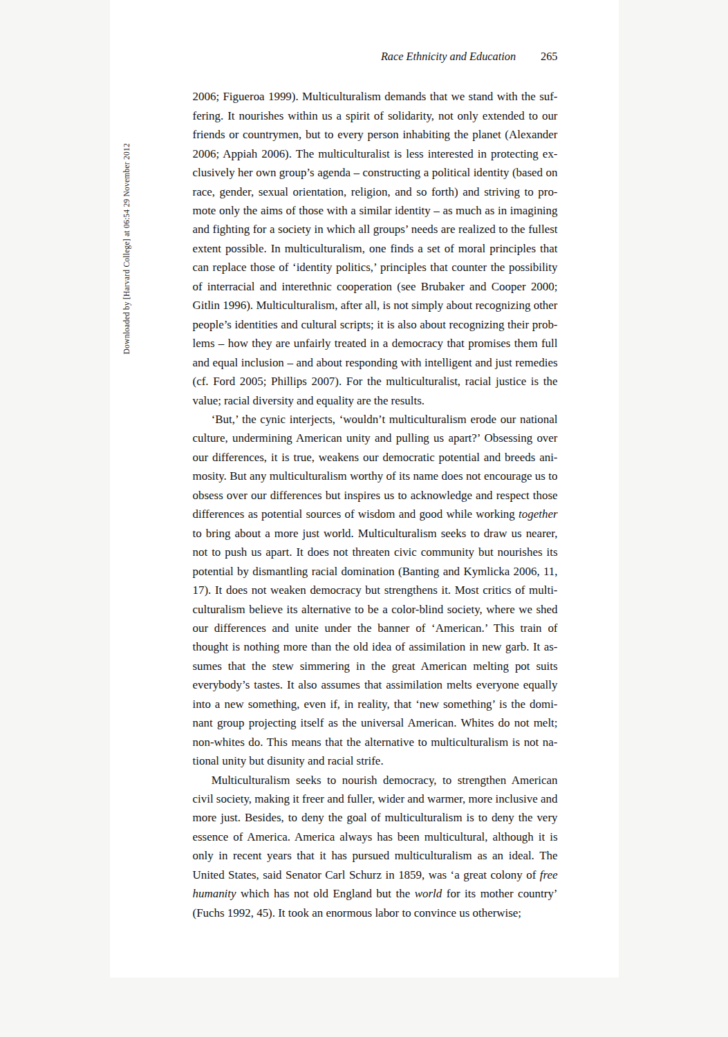Downloaded by [Harvard College] at 06:54 29 November 2012
Race Ethnicity and Education 265
2006; Figueroa 1999). Multiculturalism demands that we stand with the suffering. It nourishes within us a spirit of solidarity, not only extended to our friends or countrymen, but to every person inhabiting the planet (Alexander 2006; Appiah 2006). The multiculturalist is less interested in protecting exclusively her own group’s agenda – constructing a political identity (based on race, gender, sexual orientation, religion, and so forth) and striving to promote only the aims of those with a similar identity – as much as in imagining and fighting for a society in which all groups’ needs are realized to the fullest extent possible. In multiculturalism, one finds a set of moral principles that can replace those of ‘identity politics,’ principles that counter the possibility of interracial and interethnic cooperation (see Brubaker and Cooper 2000; Gitlin 1996). Multiculturalism, after all, is not simply about recognizing other people’s identities and cultural scripts; it is also about recognizing their problems – how they are unfairly treated in a democracy that promises them full and equal inclusion – and about responding with intelligent and just remedies (cf. Ford 2005; Phillips 2007). For the multiculturalist, racial justice is the value; racial diversity and equality are the results.
‘But,’ the cynic interjects, ‘wouldn’t multiculturalism erode our national culture, undermining American unity and pulling us apart?’ Obsessing over our differences, it is true, weakens our democratic potential and breeds animosity. But any multiculturalism worthy of its name does not encourage us to obsess over our differences but inspires us to acknowledge and respect those differences as potential sources of wisdom and good while working together to bring about a more just world. Multiculturalism seeks to draw us nearer, not to push us apart. It does not threaten civic community but nourishes its potential by dismantling racial domination (Banting and Kymlicka 2006, 11, 17). It does not weaken democracy but strengthens it. Most critics of multiculturalism believe its alternative to be a color-blind society, where we shed our differences and unite under the banner of ‘American.’ This train of thought is nothing more than the old idea of assimilation in new garb. It assumes that the stew simmering in the great American melting pot suits everybody’s tastes. It also assumes that assimilation melts everyone equally into a new something, even if, in reality, that ‘new something’ is the dominant group projecting itself as the universal American. Whites do not melt; non-whites do. This means that the alternative to multiculturalism is not national unity but disunity and racial strife.
Multiculturalism seeks to nourish democracy, to strengthen American civil society, making it freer and fuller, wider and warmer, more inclusive and more just. Besides, to deny the goal of multiculturalism is to deny the very essence of America. America always has been multicultural, although it is only in recent years that it has pursued multiculturalism as an ideal. The United States, said Senator Carl Schurz in 1859, was ‘a great colony of free humanity which has not old England but the world for its mother country’ (Fuchs 1992, 45). It took an enormous labor to convince us otherwise;